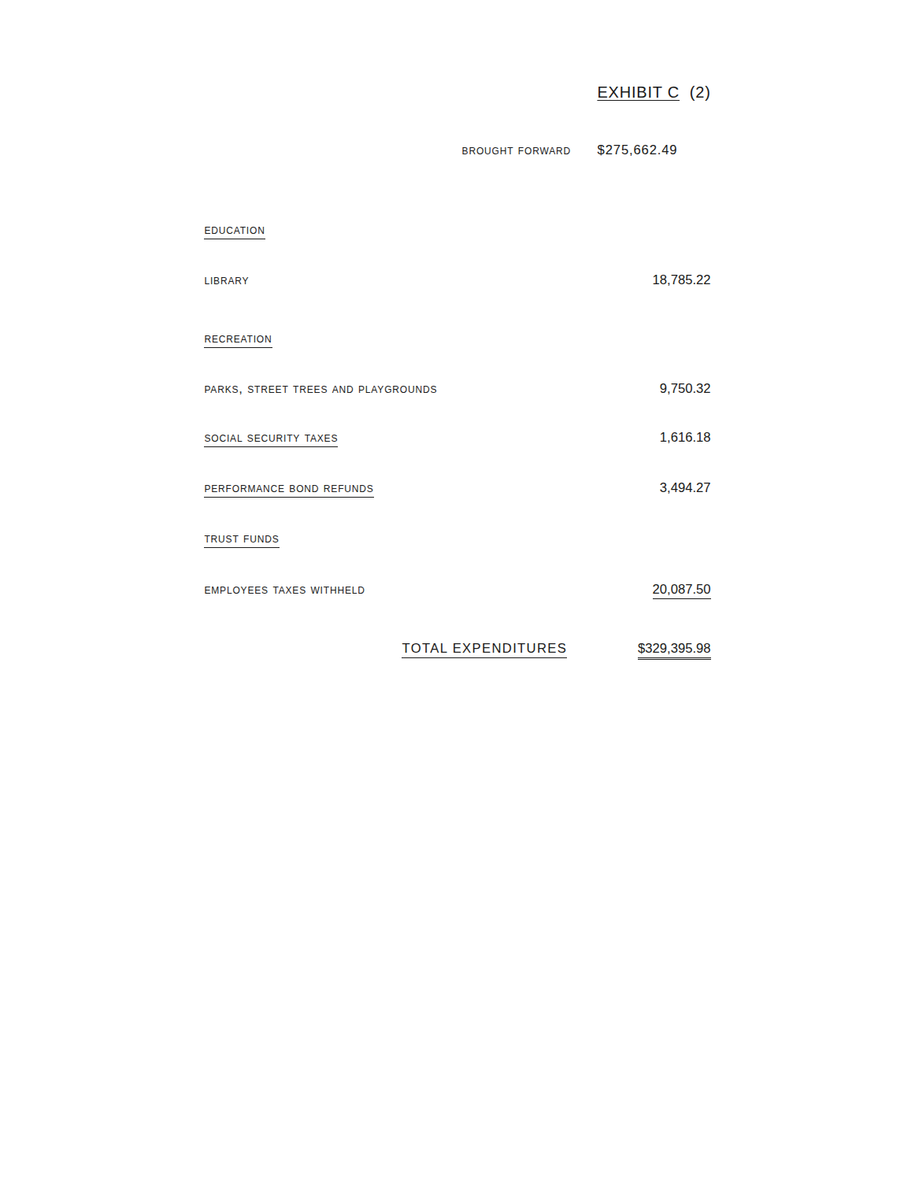EXHIBIT C (2)
Brought Forward $275,662.49
| Education | |
| Library | 18,785.22 |
| Recreation | |
| Parks, Street Trees and Playgrounds | 9,750.32 |
| Social Security Taxes | 1,616.18 |
| Performance Bond Refunds | 3,494.27 |
| Trust Funds | |
| Employees Taxes Withheld | 20,087.50 |
| TOTAL EXPENDITURES | $329,395.98 |